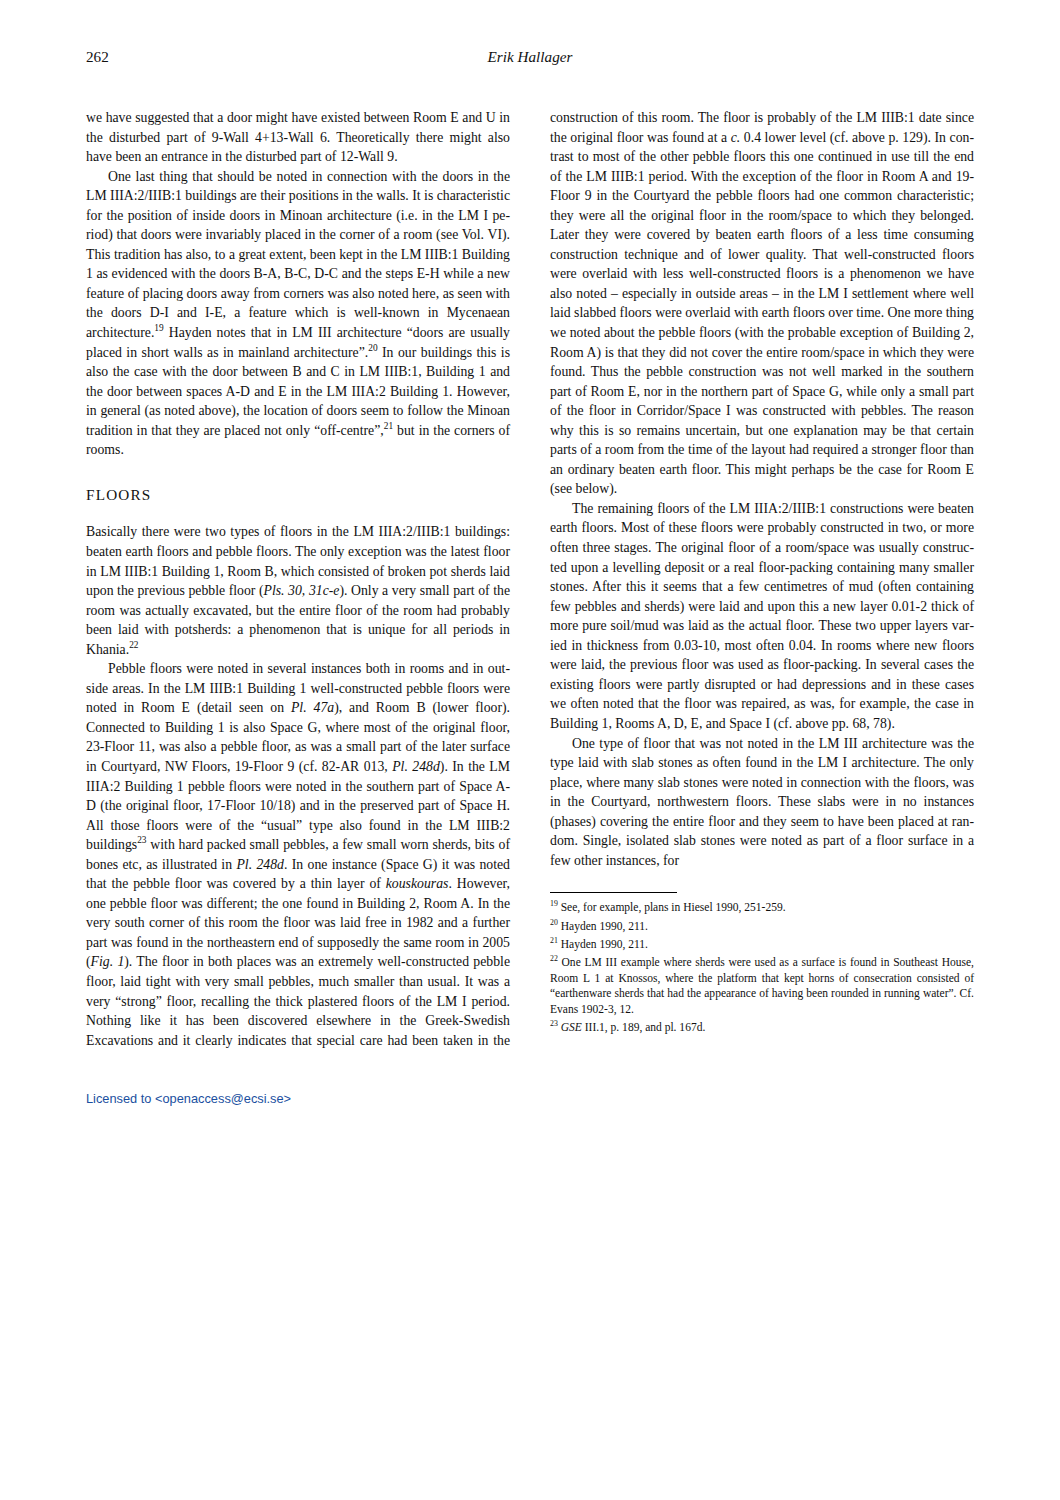262
Erik Hallager
we have suggested that a door might have existed between Room E and U in the disturbed part of 9-Wall 4+13-Wall 6. Theoretically there might also have been an entrance in the disturbed part of 12-Wall 9.
One last thing that should be noted in connection with the doors in the LM IIIA:2/IIIB:1 buildings are their positions in the walls. It is characteristic for the position of inside doors in Minoan architecture (i.e. in the LM I period) that doors were invariably placed in the corner of a room (see Vol. VI). This tradition has also, to a great extent, been kept in the LM IIIB:1 Building 1 as evidenced with the doors B-A, B-C, D-C and the steps E-H while a new feature of placing doors away from corners was also noted here, as seen with the doors D-I and I-E, a feature which is well-known in Mycenaean architecture.19 Hayden notes that in LM III architecture “doors are usually placed in short walls as in mainland architecture”.20 In our buildings this is also the case with the door between B and C in LM IIIB:1, Building 1 and the door between spaces A-D and E in the LM IIIA:2 Building 1. However, in general (as noted above), the location of doors seem to follow the Minoan tradition in that they are placed not only “off-centre”,21 but in the corners of rooms.
FLOORS
Basically there were two types of floors in the LM IIIA:2/IIIB:1 buildings: beaten earth floors and pebble floors. The only exception was the latest floor in LM IIIB:1 Building 1, Room B, which consisted of broken pot sherds laid upon the previous pebble floor (Pls. 30, 31c-e). Only a very small part of the room was actually excavated, but the entire floor of the room had probably been laid with potsherds: a phenomenon that is unique for all periods in Khania.22
Pebble floors were noted in several instances both in rooms and in outside areas. In the LM IIIB:1 Building 1 well-constructed pebble floors were noted in Room E (detail seen on Pl. 47a), and Room B (lower floor). Connected to Building 1 is also Space G, where most of the original floor, 23-Floor 11, was also a pebble floor, as was a small part of the later surface in Courtyard, NW Floors, 19-Floor 9 (cf. 82-AR 013, Pl. 248d). In the LM IIIA:2 Building 1 pebble floors were noted in the southern part of Space A-D (the original floor, 17-Floor 10/18) and in the preserved part of Space H. All those floors were of the “usual” type also found in the LM IIIB:2 buildings23 with hard packed small pebbles, a few small worn sherds, bits of bones etc, as illustrated in Pl. 248d. In one instance (Space G) it was noted that the pebble floor was covered by a thin layer of kouskouras. However, one pebble floor was different; the one found in Building 2, Room A. In the very south corner of this room the floor was laid free in 1982 and a further part was found in the northeastern end of supposedly the same room in 2005 (Fig. 1). The floor in both places was an extremely well-constructed pebble floor, laid tight with very small pebbles, much smaller than usual. It was a very “strong” floor, recalling the thick plastered floors of the LM I period. Nothing like it has been discovered elsewhere in the Greek-Swedish Excavations and it clearly indicates that special care had been taken in the construction of this room. The floor is probably of the LM IIIB:1 date since the original floor was found at a c. 0.4 lower level (cf. above p. 129). In contrast to most of the other pebble floors this one continued in use till the end of the LM IIIB:1 period. With the exception of the floor in Room A and 19-Floor 9 in the Courtyard the pebble floors had one common characteristic; they were all the original floor in the room/space to which they belonged. Later they were covered by beaten earth floors of a less time consuming construction technique and of lower quality. That well-constructed floors were overlaid with less well-constructed floors is a phenomenon we have also noted – especially in outside areas – in the LM I settlement where well laid slabbed floors were overlaid with earth floors over time. One more thing we noted about the pebble floors (with the probable exception of Building 2, Room A) is that they did not cover the entire room/space in which they were found. Thus the pebble construction was not well marked in the southern part of Room E, nor in the northern part of Space G, while only a small part of the floor in Corridor/Space I was constructed with pebbles. The reason why this is so remains uncertain, but one explanation may be that certain parts of a room from the time of the layout had required a stronger floor than an ordinary beaten earth floor. This might perhaps be the case for Room E (see below).
The remaining floors of the LM IIIA:2/IIIB:1 constructions were beaten earth floors. Most of these floors were probably constructed in two, or more often three stages. The original floor of a room/space was usually constructed upon a levelling deposit or a real floor-packing containing many smaller stones. After this it seems that a few centimetres of mud (often containing few pebbles and sherds) were laid and upon this a new layer 0.01-2 thick of more pure soil/mud was laid as the actual floor. These two upper layers varied in thickness from 0.03-10, most often 0.04. In rooms where new floors were laid, the previous floor was used as floor-packing. In several cases the existing floors were partly disrupted or had depressions and in these cases we often noted that the floor was repaired, as was, for example, the case in Building 1, Rooms A, D, E, and Space I (cf. above pp. 68, 78).
One type of floor that was not noted in the LM III architecture was the type laid with slab stones as often found in the LM I architecture. The only place, where many slab stones were noted in connection with the floors, was in the Courtyard, northwestern floors. These slabs were in no instances (phases) covering the entire floor and they seem to have been placed at random. Single, isolated slab stones were noted as part of a floor surface in a few other instances, for
19 See, for example, plans in Hiesel 1990, 251-259.
20 Hayden 1990, 211.
21 Hayden 1990, 211.
22 One LM III example where sherds were used as a surface is found in Southeast House, Room L 1 at Knossos, where the platform that kept horns of consecration consisted of “earthenware sherds that had the appearance of having been rounded in running water”. Cf. Evans 1902-3, 12.
23 GSE III.1, p. 189, and pl. 167d.
Licensed to <openaccess@ecsi.se>